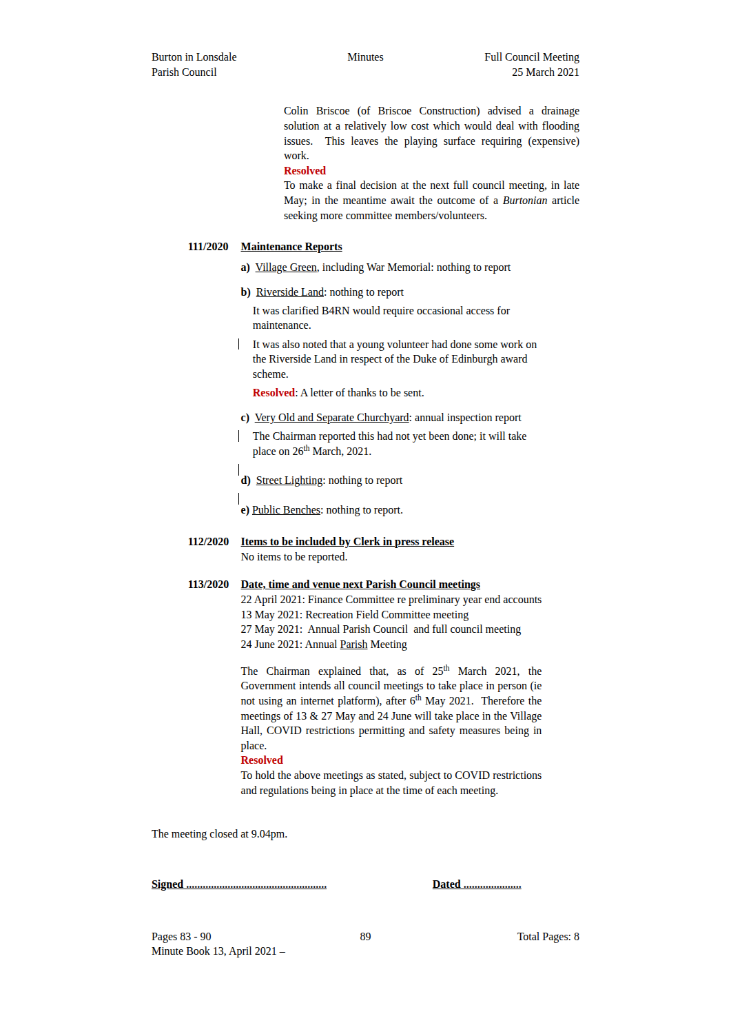| Burton in Lonsdale | Minutes | Full Council Meeting |
| Parish Council | | 25 March 2021 |
Colin Briscoe (of Briscoe Construction) advised a drainage solution at a relatively low cost which would deal with flooding issues. This leaves the playing surface requiring (expensive) work.
Resolved
To make a final decision at the next full council meeting, in late May; in the meantime await the outcome of a Burtonian article seeking more committee members/volunteers.
111/2020
Maintenance Reports
a) Village Green, including War Memorial: nothing to report
b) Riverside Land: nothing to report
It was clarified B4RN would require occasional access for maintenance.
It was also noted that a young volunteer had done some work on the Riverside Land in respect of the Duke of Edinburgh award scheme.
Resolved: A letter of thanks to be sent.
c) Very Old and Separate Churchyard: annual inspection report
The Chairman reported this had not yet been done; it will take place on 26th March, 2021.
d) Street Lighting: nothing to report
e) Public Benches: nothing to report.
112/2020
Items to be included by Clerk in press release
No items to be reported.
113/2020
Date, time and venue next Parish Council meetings
22 April 2021: Finance Committee re preliminary year end accounts
13 May 2021: Recreation Field Committee meeting
27 May 2021: Annual Parish Council and full council meeting
24 June 2021: Annual Parish Meeting
The Chairman explained that, as of 25th March 2021, the Government intends all council meetings to take place in person (ie not using an internet platform), after 6th May 2021. Therefore the meetings of 13 & 27 May and 24 June will take place in the Village Hall, COVID restrictions permitting and safety measures being in place.
Resolved
To hold the above meetings as stated, subject to COVID restrictions and regulations being in place at the time of each meeting.
The meeting closed at 9.04pm.
Signed ...................................................
Dated .....................
| Pages 83 - 90 | 89 | Total Pages: 8 |
| Minute Book 13, April 2021 – | | |